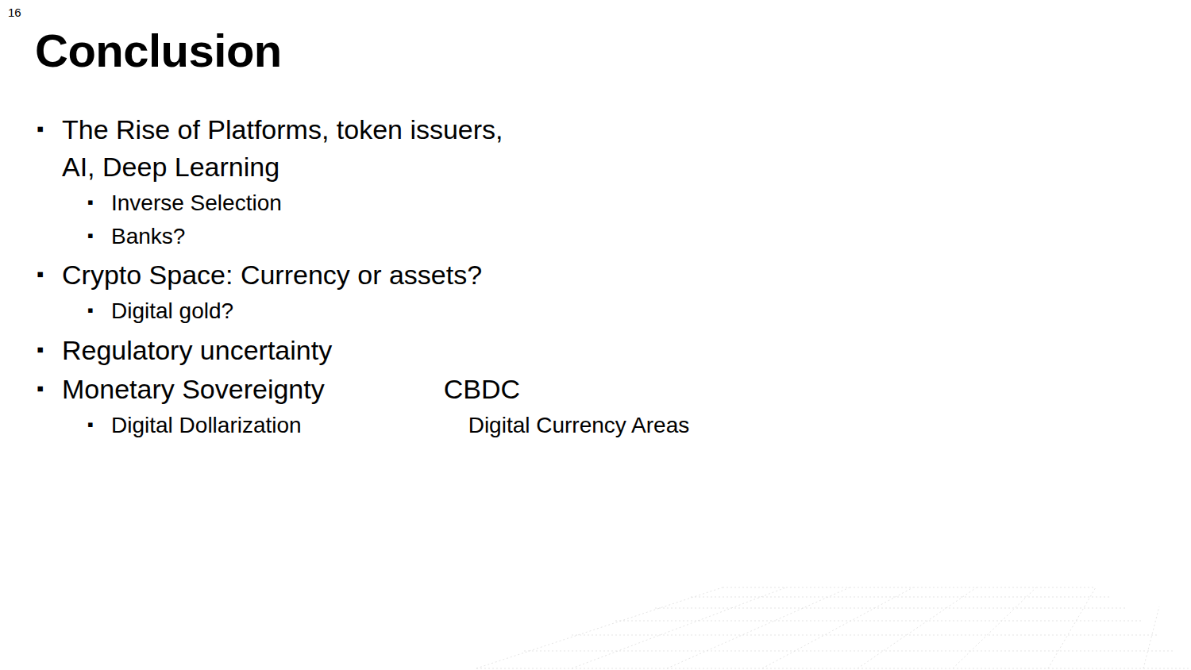16
Conclusion
The Rise of Platforms, token issuers,
AI, Deep Learning
Inverse Selection
Banks?
Crypto Space: Currency or assets?
Digital gold?
Regulatory uncertainty
Monetary Sovereignty CBDC
Digital Dollarization Digital Currency Areas